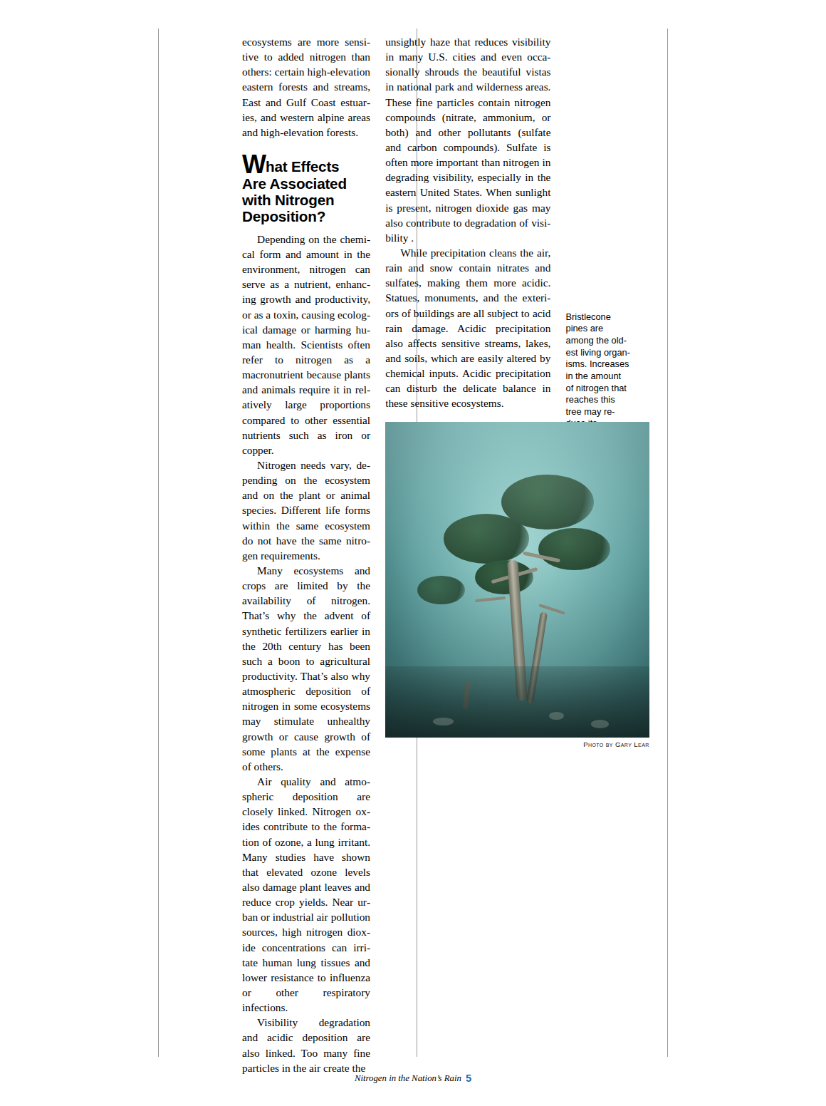ecosystems are more sensitive to added nitrogen than others: certain high-elevation eastern forests and streams, East and Gulf Coast estuaries, and western alpine areas and high-elevation forests.
What Effects
Are Associated
with Nitrogen Deposition?
Depending on the chemical form and amount in the environment, nitrogen can serve as a nutrient, enhancing growth and productivity, or as a toxin, causing ecological damage or harming human health. Scientists often refer to nitrogen as a macronutrient because plants and animals require it in relatively large proportions compared to other essential nutrients such as iron or copper.
Nitrogen needs vary, depending on the ecosystem and on the plant or animal species. Different life forms within the same ecosystem do not have the same nitrogen requirements.
Many ecosystems and crops are limited by the availability of nitrogen. That’s why the advent of synthetic fertilizers earlier in the 20th century has been such a boon to agricultural productivity. That’s also why atmospheric deposition of nitrogen in some ecosystems may stimulate unhealthy growth or cause growth of some plants at the expense of others.
Air quality and atmospheric deposition are closely linked. Nitrogen oxides contribute to the formation of ozone, a lung irritant. Many studies have shown that elevated ozone levels also damage plant leaves and reduce crop yields. Near urban or industrial air pollution sources, high nitrogen dioxide concentrations can irritate human lung tissues and lower resistance to influenza or other respiratory infections.
Visibility degradation and acidic deposition are also linked. Too many fine particles in the air create the
unsightly haze that reduces visibility in many U.S. cities and even occasionally shrouds the beautiful vistas in national park and wilderness areas. These fine particles contain nitrogen compounds (nitrate, ammonium, or both) and other pollutants (sulfate and carbon compounds). Sulfate is often more important than nitrogen in degrading visibility, especially in the eastern United States. When sunlight is present, nitrogen dioxide gas may also contribute to degradation of visibility .
While precipitation cleans the air, rain and snow contain nitrates and sulfates, making them more acidic. Statues, monuments, and the exteriors of buildings are all subject to acid rain damage. Acidic precipitation also affects sensitive streams, lakes, and soils, which are easily altered by chemical inputs. Acidic precipitation can disturb the delicate balance in these sensitive ecosystems.
Photo by Gary Lear
Bristlecone pines are among the oldest living organisms. Increases in the amount of nitrogen that reaches this tree may reduce its chances of survival in such a harsh environment.
Nitrogen in the Nation’s Rain 5